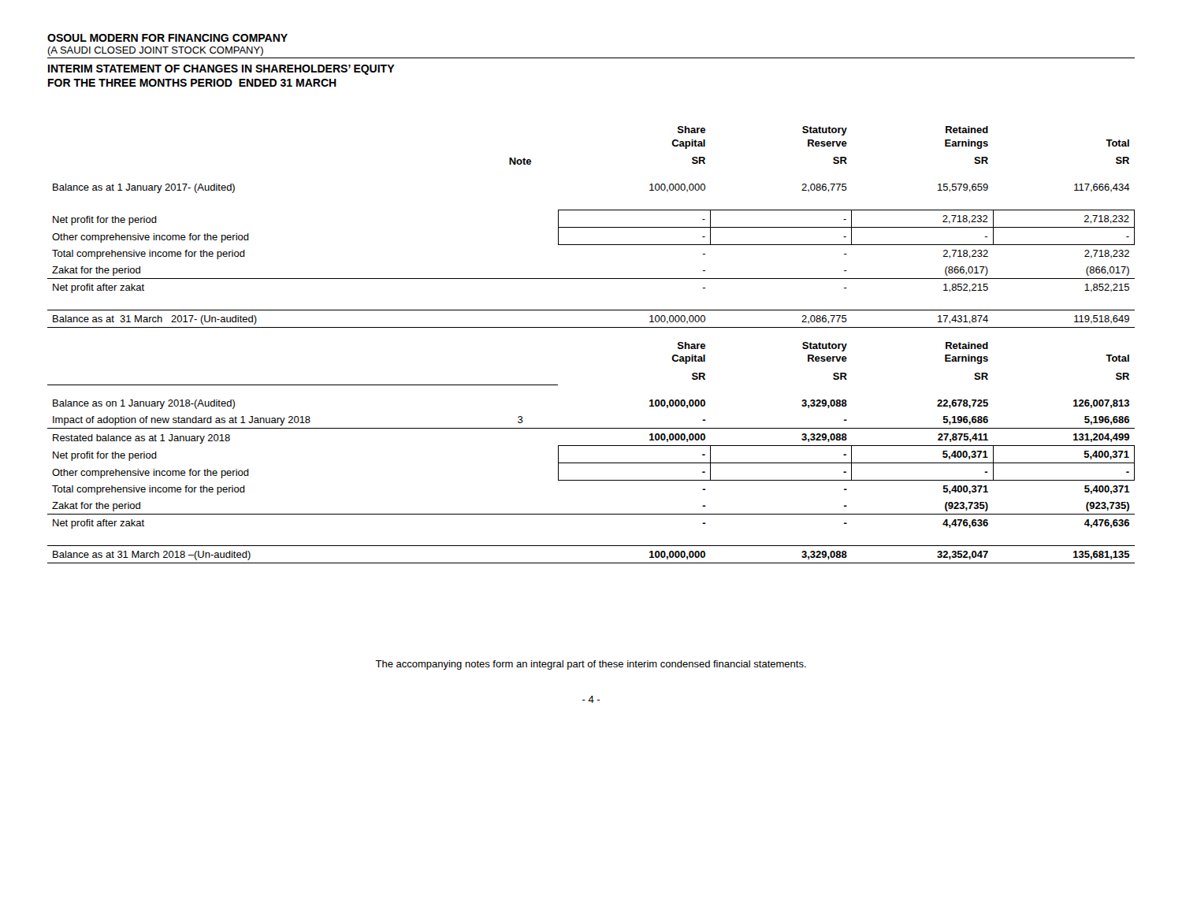OSOUL MODERN FOR FINANCING COMPANY
(A SAUDI CLOSED JOINT STOCK COMPANY)
INTERIM STATEMENT OF CHANGES IN SHAREHOLDERS’ EQUITY
FOR THE THREE MONTHS PERIOD ENDED 31 MARCH
| | | Share Capital | Statutory Reserve | Retained Earnings | Total |
| | Note | SR | SR | SR | SR |
| Balance as at 1 January 2017- (Audited) | | 100,000,000 | 2,086,775 | 15,579,659 | 117,666,434 |
| Net profit for the period | | - | - | 2,718,232 | 2,718,232 |
| Other comprehensive income for the period | | - | - | - | - |
| Total comprehensive income for the period | | - | - | 2,718,232 | 2,718,232 |
| Zakat for the period | | - | - | (866,017) | (866,017) |
| Net profit after zakat | | - | - | 1,852,215 | 1,852,215 |
| Balance as at 31 March 2017- (Un-audited) | | 100,000,000 | 2,086,775 | 17,431,874 | 119,518,649 |
| | | Share Capital | Statutory Reserve | Retained Earnings | Total |
| | | SR | SR | SR | SR |
| Balance as on 1 January 2018-(Audited) | | 100,000,000 | 3,329,088 | 22,678,725 | 126,007,813 |
| Impact of adoption of new standard as at 1 January 2018 | 3 | - | - | 5,196,686 | 5,196,686 |
| Restated balance as at 1 January 2018 | | 100,000,000 | 3,329,088 | 27,875,411 | 131,204,499 |
| Net profit for the period | | - | - | 5,400,371 | 5,400,371 |
| Other comprehensive income for the period | | - | - | - | - |
| Total comprehensive income for the period | | - | - | 5,400,371 | 5,400,371 |
| Zakat for the period | | - | - | (923,735) | (923,735) |
| Net profit after zakat | | - | - | 4,476,636 | 4,476,636 |
| Balance as at 31 March 2018 –(Un-audited) | | 100,000,000 | 3,329,088 | 32,352,047 | 135,681,135 |
The accompanying notes form an integral part of these interim condensed financial statements.
- 4 -